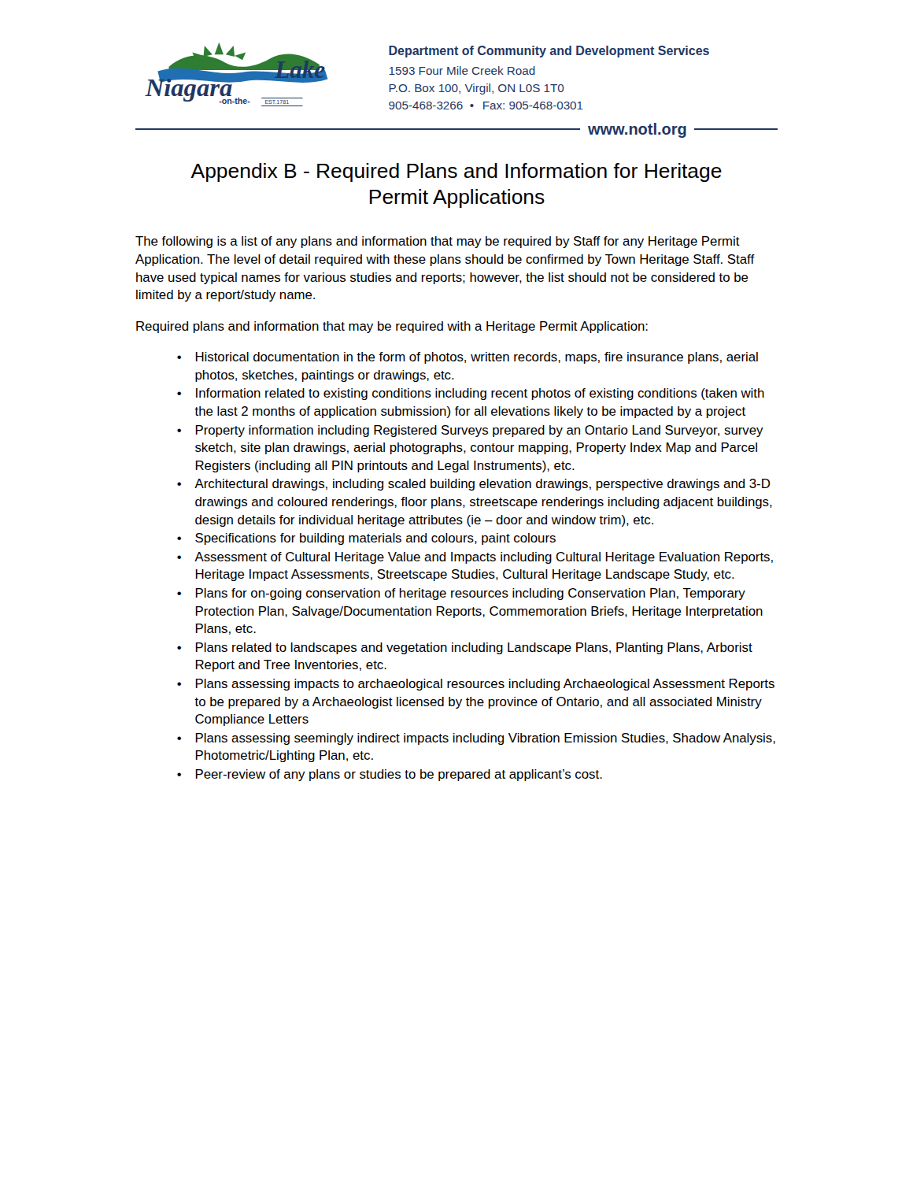Niagara-on-the-Lake Niagara Lake -on-the- EST.1781
Department of Community and Development Services
1593 Four Mile Creek Road
P.O. Box 100, Virgil, ON L0S 1T0
905-468-3266 • Fax: 905-468-0301
www.notl.org
Appendix B - Required Plans and Information for Heritage
Permit Applications
The following is a list of any plans and information that may be required by Staff for any Heritage Permit Application. The level of detail required with these plans should be confirmed by Town Heritage Staff. Staff have used typical names for various studies and reports; however, the list should not be considered to be limited by a report/study name.
Required plans and information that may be required with a Heritage Permit Application:
Historical documentation in the form of photos, written records, maps, fire insurance plans, aerial photos, sketches, paintings or drawings, etc.
Information related to existing conditions including recent photos of existing conditions (taken with the last 2 months of application submission) for all elevations likely to be impacted by a project
Property information including Registered Surveys prepared by an Ontario Land Surveyor, survey sketch, site plan drawings, aerial photographs, contour mapping, Property Index Map and Parcel Registers (including all PIN printouts and Legal Instruments), etc.
Architectural drawings, including scaled building elevation drawings, perspective drawings and 3-D drawings and coloured renderings, floor plans, streetscape renderings including adjacent buildings, design details for individual heritage attributes (ie – door and window trim), etc.
Specifications for building materials and colours, paint colours
Assessment of Cultural Heritage Value and Impacts including Cultural Heritage Evaluation Reports, Heritage Impact Assessments, Streetscape Studies, Cultural Heritage Landscape Study, etc.
Plans for on-going conservation of heritage resources including Conservation Plan, Temporary Protection Plan, Salvage/Documentation Reports, Commemoration Briefs, Heritage Interpretation Plans, etc.
Plans related to landscapes and vegetation including Landscape Plans, Planting Plans, Arborist Report and Tree Inventories, etc.
Plans assessing impacts to archaeological resources including Archaeological Assessment Reports to be prepared by a Archaeologist licensed by the province of Ontario, and all associated Ministry Compliance Letters
Plans assessing seemingly indirect impacts including Vibration Emission Studies, Shadow Analysis, Photometric/Lighting Plan, etc.
Peer-review of any plans or studies to be prepared at applicant’s cost.